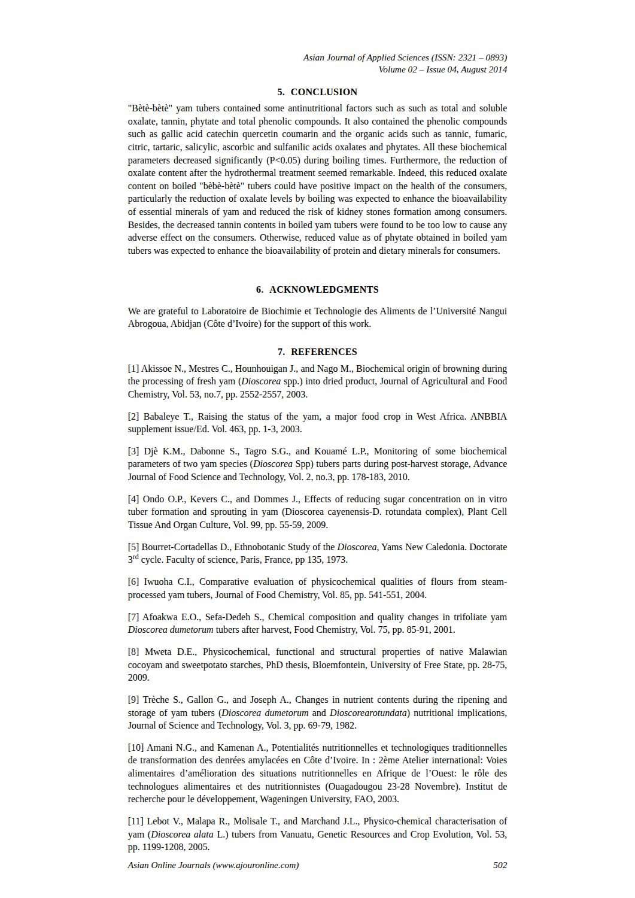Asian Journal of Applied Sciences (ISSN: 2321 – 0893)
Volume 02 – Issue 04, August 2014
5. CONCLUSION
"Bètè-bètè" yam tubers contained some antinutritional factors such as such as total and soluble oxalate, tannin, phytate and total phenolic compounds. It also contained the phenolic compounds such as gallic acid catechin quercetin coumarin and the organic acids such as tannic, fumaric, citric, tartaric, salicylic, ascorbic and sulfanilic acids oxalates and phytates. All these biochemical parameters decreased significantly (P<0.05) during boiling times. Furthermore, the reduction of oxalate content after the hydrothermal treatment seemed remarkable. Indeed, this reduced oxalate content on boiled "bèbè-bètè" tubers could have positive impact on the health of the consumers, particularly the reduction of oxalate levels by boiling was expected to enhance the bioavailability of essential minerals of yam and reduced the risk of kidney stones formation among consumers. Besides, the decreased tannin contents in boiled yam tubers were found to be too low to cause any adverse effect on the consumers. Otherwise, reduced value as of phytate obtained in boiled yam tubers was expected to enhance the bioavailability of protein and dietary minerals for consumers.
6. ACKNOWLEDGMENTS
We are grateful to Laboratoire de Biochimie et Technologie des Aliments de l’Université Nangui Abrogoua, Abidjan (Côte d’Ivoire) for the support of this work.
7. REFERENCES
[1] Akissoe N., Mestres C., Hounhouigan J., and Nago M., Biochemical origin of browning during the processing of fresh yam (Dioscorea spp.) into dried product, Journal of Agricultural and Food Chemistry, Vol. 53, no.7, pp. 2552-2557, 2003.
[2] Babaleye T., Raising the status of the yam, a major food crop in West Africa. ANBBIA supplement issue/Ed. Vol. 463, pp. 1-3, 2003.
[3] Djè K.M., Dabonne S., Tagro S.G., and Kouamé L.P., Monitoring of some biochemical parameters of two yam species (Dioscorea Spp) tubers parts during post-harvest storage, Advance Journal of Food Science and Technology, Vol. 2, no.3, pp. 178-183, 2010.
[4] Ondo O.P., Kevers C., and Dommes J., Effects of reducing sugar concentration on in vitro tuber formation and sprouting in yam (Dioscorea cayenensis-D. rotundata complex), Plant Cell Tissue And Organ Culture, Vol. 99, pp. 55-59, 2009.
[5] Bourret-Cortadellas D., Ethnobotanic Study of the Dioscorea, Yams New Caledonia. Doctorate 3rd cycle. Faculty of science, Paris, France, pp 135, 1973.
[6] Iwuoha C.I., Comparative evaluation of physicochemical qualities of flours from steam-processed yam tubers, Journal of Food Chemistry, Vol. 85, pp. 541-551, 2004.
[7] Afoakwa E.O., Sefa-Dedeh S., Chemical composition and quality changes in trifoliate yam Dioscorea dumetorum tubers after harvest, Food Chemistry, Vol. 75, pp. 85-91, 2001.
[8] Mweta D.E., Physicochemical, functional and structural properties of native Malawian cocoyam and sweetpotato starches, PhD thesis, Bloemfontein, University of Free State, pp. 28-75, 2009.
[9] Trèche S., Gallon G., and Joseph A., Changes in nutrient contents during the ripening and storage of yam tubers (Dioscorea dumetorum and Dioscorearotundata) nutritional implications, Journal of Science and Technology, Vol. 3, pp. 69-79, 1982.
[10] Amani N.G., and Kamenan A., Potentialités nutritionnelles et technologiques traditionnelles de transformation des denrées amylacées en Côte d’Ivoire. In : 2ème Atelier international: Voies alimentaires d’amélioration des situations nutritionnelles en Afrique de l’Ouest: le rôle des technologues alimentaires et des nutritionnistes (Ouagadougou 23-28 Novembre). Institut de recherche pour le développement, Wageningen University, FAO, 2003.
[11] Lebot V., Malapa R., Molisale T., and Marchand J.L., Physico-chemical characterisation of yam (Dioscorea alata L.) tubers from Vanuatu, Genetic Resources and Crop Evolution, Vol. 53, pp. 1199-1208, 2005.
Asian Online Journals (www.ajouronline.com) 502